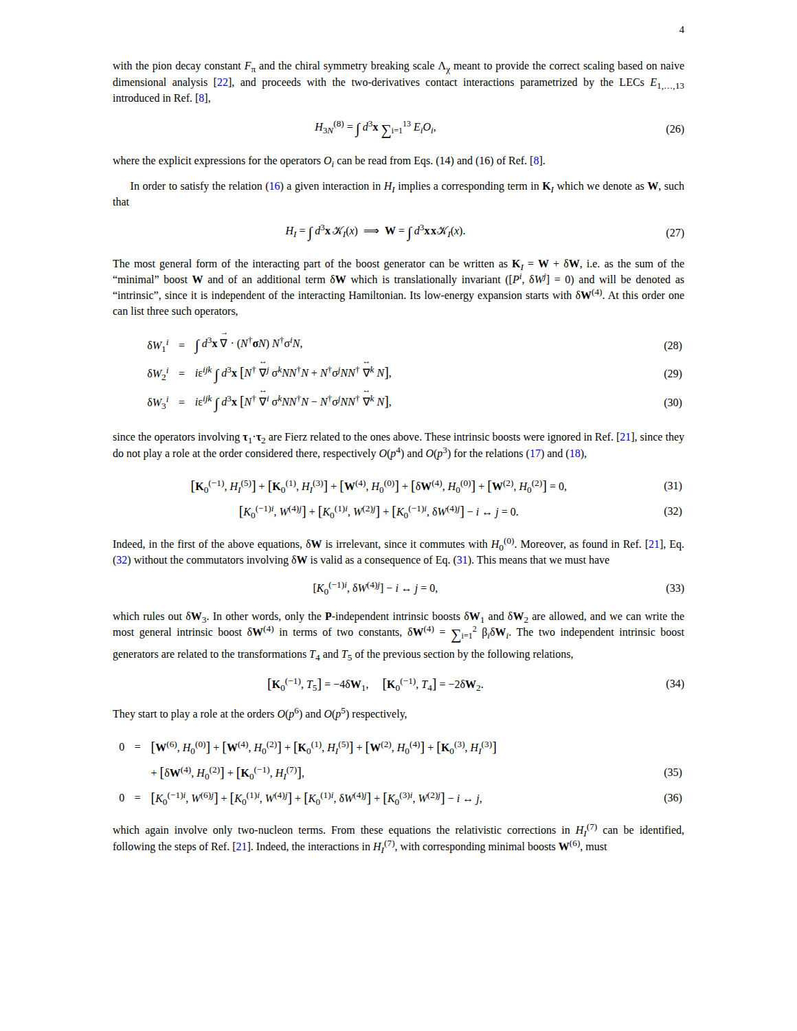4
with the pion decay constant Fπ and the chiral symmetry breaking scale Λχ meant to provide the correct scaling based on naive dimensional analysis [22], and proceeds with the two-derivatives contact interactions parametrized by the LECs E1,…,13 introduced in Ref. [8],
H3N(8) = ∫ d3x ∑i=113 EiOi,
(26)
where the explicit expressions for the operators Oi can be read from Eqs. (14) and (16) of Ref. [8].
In order to satisfy the relation (16) a given interaction in HI implies a corresponding term in KI which we denote as W, such that
HI = ∫ d3x  𝒦I(x) ⟹ W = ∫ d3x x 𝒦I(x).
(27)
The most general form of the interacting part of the boost generator can be written as KI = W + δW, i.e. as the sum of the “minimal” boost W and of an additional term δW which is translationally invariant ([Pi, δWj] = 0) and will be denoted as “intrinsic”, since it is independent of the interacting Hamiltonian. Its low-energy expansion starts with δW(4). At this order one can list three such operators,
| δ W 1 i | = | ∫ d 3 x → ∇ · ( N † σ N ) N † σ i N , | (28) |
| δ W 2 i | = | i ε ijk ∫ d 3 x [ N † ↔ ∇ j σ k NN † N + N † σ j NN † ↔ ∇ k N ] , | (29) |
| δ W 3 i | = | i ε ijk ∫ d 3 x [ N † ↔ ∇ i σ k NN † N − N † σ j NN † ↔ ∇ k N ] , | (30) |
since the operators involving τ1·τ2 are Fierz related to the ones above. These intrinsic boosts were ignored in Ref. [21], since they do not play a role at the order considered there, respectively O(p4) and O(p3) for the relations (17) and (18),
| [ K 0 (−1) , H I (5) ] + [ K 0 (1) , H I (3) ] + [ W (4) , H 0 (0) ] + [ δ W (4) , H 0 (0) ] + [ W (2) , H 0 (2) ] = 0, | (31) |
| [ K 0 (−1) i , W (4) j ] + [ K 0 (1) i , W (2) j ] + [ K 0 (−1) i , δ W (4) j ] − i ↔ j = 0. | (32) |
Indeed, in the first of the above equations, δW is irrelevant, since it commutes with H0(0). Moreover, as found in Ref. [21], Eq. (32) without the commutators involving δW is valid as a consequence of Eq. (31). This means that we must have
[K0(−1)i, δW(4)j] − i ↔ j = 0,
(33)
which rules out δW3. In other words, only the P-independent intrinsic boosts δW1 and δW2 are allowed, and we can write the most general intrinsic boost δW(4) in terms of two constants, δW(4) = ∑i=12 βiδWi. The two independent intrinsic boost generators are related to the transformations T4 and T5 of the previous section by the following relations,
[K0(−1), T5] = −4δW1, [K0(−1), T4] = −2δW2.
(34)
They start to play a role at the orders O(p6) and O(p5) respectively,
| 0 | = | [ W (6) , H 0 (0) ] + [ W (4) , H 0 (2) ] + [ K 0 (1) , H I (5) ] + [ W (2) , H 0 (4) ] + [ K 0 (3) , H I (3) ] | |
| | | + [ δ W (4) , H 0 (2) ] + [ K 0 (−1) , H I (7) ] , | (35) |
| 0 | = | [ K 0 (−1) i , W (6) j ] + [ K 0 (1) i , W (4) j ] + [ K 0 (1) i , δ W (4) j ] + [ K 0 (3) i , W (2) j ] − i ↔ j , | (36) |
which again involve only two-nucleon terms. From these equations the relativistic corrections in HI(7) can be identified, following the steps of Ref. [21]. Indeed, the interactions in HI(7), with corresponding minimal boosts W(6), must